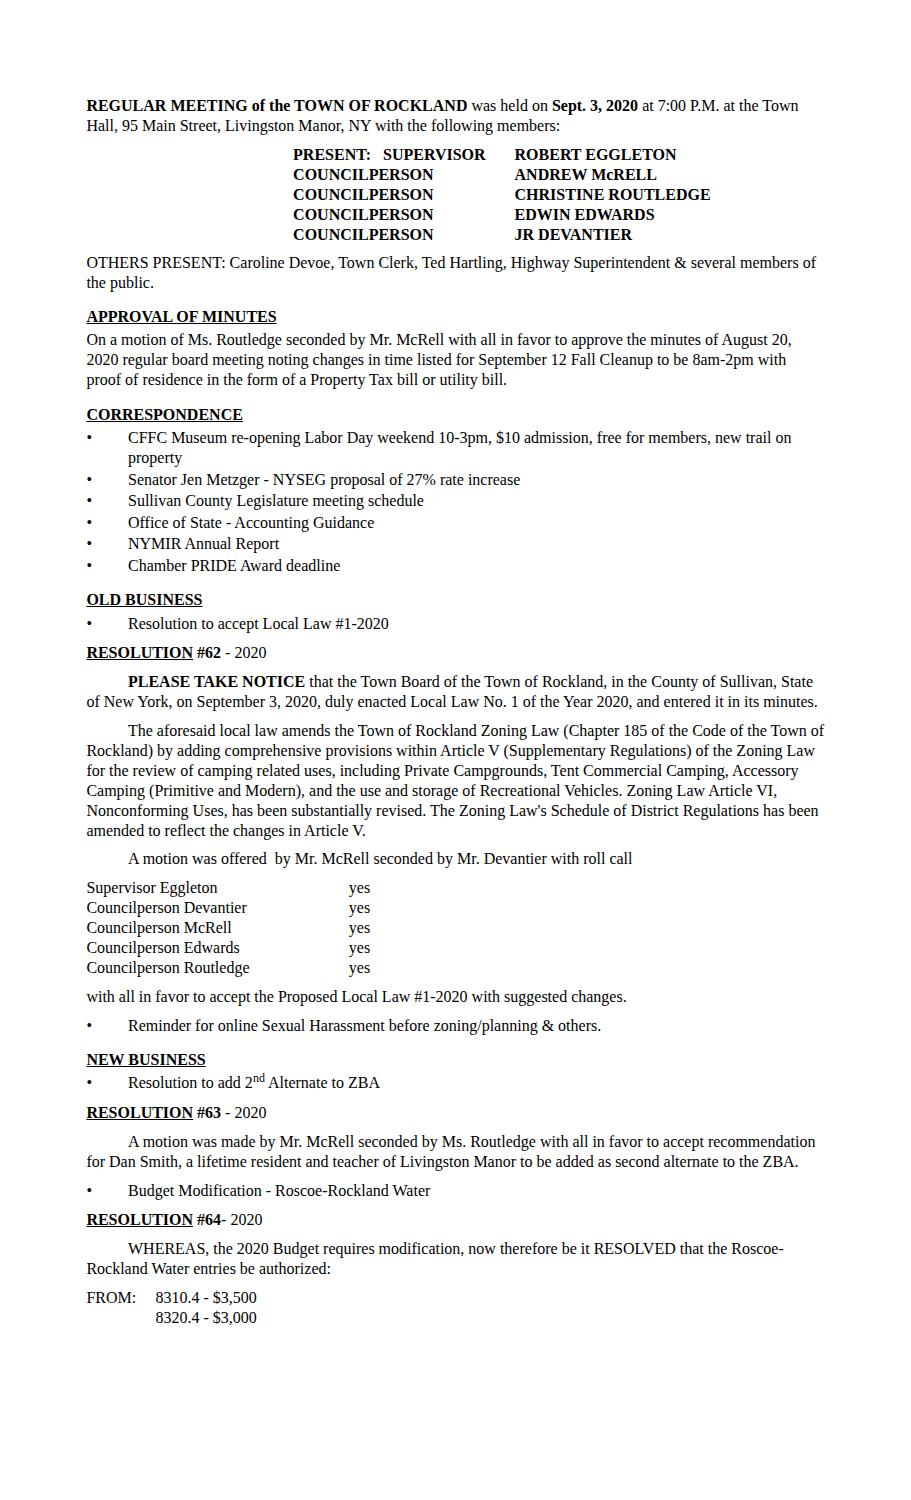REGULAR MEETING of the TOWN OF ROCKLAND was held on Sept. 3, 2020 at 7:00 P.M. at the Town Hall, 95 Main Street, Livingston Manor, NY with the following members:
| | PRESENT: SUPERVISOR | ROBERT EGGLETON |
| | COUNCILPERSON | ANDREW McRELL |
| | COUNCILPERSON | CHRISTINE ROUTLEDGE |
| | COUNCILPERSON | EDWIN EDWARDS |
| | COUNCILPERSON | JR DEVANTIER |
OTHERS PRESENT: Caroline Devoe, Town Clerk, Ted Hartling, Highway Superintendent & several members of the public.
APPROVAL OF MINUTES
On a motion of Ms. Routledge seconded by Mr. McRell with all in favor to approve the minutes of August 20, 2020 regular board meeting noting changes in time listed for September 12 Fall Cleanup to be 8am-2pm with proof of residence in the form of a Property Tax bill or utility bill.
CORRESPONDENCE
CFFC Museum re-opening Labor Day weekend 10-3pm, $10 admission, free for members, new trail on property
Senator Jen Metzger - NYSEG proposal of 27% rate increase
Sullivan County Legislature meeting schedule
Office of State - Accounting Guidance
NYMIR Annual Report
Chamber PRIDE Award deadline
OLD BUSINESS
Resolution to accept Local Law #1-2020
RESOLUTION #62 - 2020
PLEASE TAKE NOTICE that the Town Board of the Town of Rockland, in the County of Sullivan, State of New York, on September 3, 2020, duly enacted Local Law No. 1 of the Year 2020, and entered it in its minutes.
The aforesaid local law amends the Town of Rockland Zoning Law (Chapter 185 of the Code of the Town of Rockland) by adding comprehensive provisions within Article V (Supplementary Regulations) of the Zoning Law for the review of camping related uses, including Private Campgrounds, Tent Commercial Camping, Accessory Camping (Primitive and Modern), and the use and storage of Recreational Vehicles. Zoning Law Article VI, Nonconforming Uses, has been substantially revised. The Zoning Law's Schedule of District Regulations has been amended to reflect the changes in Article V.
A motion was offered by Mr. McRell seconded by Mr. Devantier with roll call
| Supervisor Eggleton | yes |
| Councilperson Devantier | yes |
| Councilperson McRell | yes |
| Councilperson Edwards | yes |
| Councilperson Routledge | yes |
with all in favor to accept the Proposed Local Law #1-2020 with suggested changes.
Reminder for online Sexual Harassment before zoning/planning & others.
NEW BUSINESS
Resolution to add 2nd Alternate to ZBA
RESOLUTION #63 - 2020
A motion was made by Mr. McRell seconded by Ms. Routledge with all in favor to accept recommendation for Dan Smith, a lifetime resident and teacher of Livingston Manor to be added as second alternate to the ZBA.
Budget Modification - Roscoe-Rockland Water
RESOLUTION #64- 2020
WHEREAS, the 2020 Budget requires modification, now therefore be it RESOLVED that the Roscoe-Rockland Water entries be authorized:
| FROM: | 8310.4 - $3,500 |
| | 8320.4 - $3,000 |